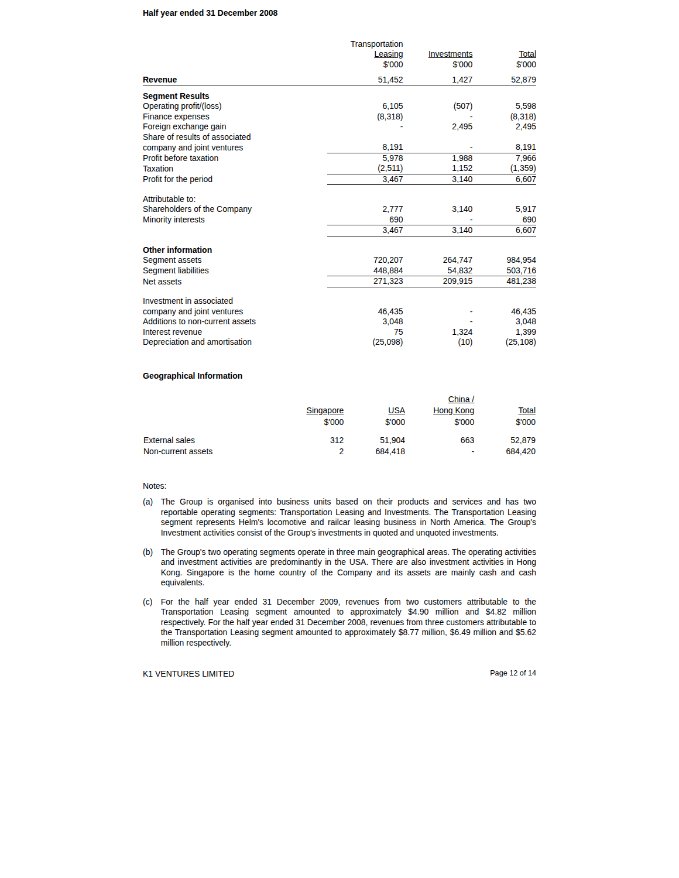Half year ended 31 December 2008
| | Transportation | | |
| | Leasing | Investments | Total |
| | $'000 | $'000 | $'000 |
| Revenue | 51,452 | 1,427 | 52,879 |
| Segment Results | | | |
| Operating profit/(loss) | 6,105 | (507) | 5,598 |
| Finance expenses | (8,318) | - | (8,318) |
| Foreign exchange gain | - | 2,495 | 2,495 |
| Share of results of associated | | | |
| company and joint ventures | 8,191 | - | 8,191 |
| Profit before taxation | 5,978 | 1,988 | 7,966 |
| Taxation | (2,511) | 1,152 | (1,359) |
| Profit for the period | 3,467 | 3,140 | 6,607 |
| Attributable to: | | | |
| Shareholders of the Company | 2,777 | 3,140 | 5,917 |
| Minority interests | 690 | - | 690 |
| | 3,467 | 3,140 | 6,607 |
| Other information | | | |
| Segment assets | 720,207 | 264,747 | 984,954 |
| Segment liabilities | 448,884 | 54,832 | 503,716 |
| Net assets | 271,323 | 209,915 | 481,238 |
| Investment in associated | | | |
| company and joint ventures | 46,435 | - | 46,435 |
| Additions to non-current assets | 3,048 | - | 3,048 |
| Interest revenue | 75 | 1,324 | 1,399 |
| Depreciation and amortisation | (25,098) | (10) | (25,108) |
Geographical Information
| | | | China / | |
| | Singapore | USA | Hong Kong | Total |
| | $'000 | $'000 | $'000 | $'000 |
| External sales | 312 | 51,904 | 663 | 52,879 |
| Non-current assets | 2 | 684,418 | - | 684,420 |
Notes:
(a) The Group is organised into business units based on their products and services and has two reportable operating segments: Transportation Leasing and Investments. The Transportation Leasing segment represents Helm's locomotive and railcar leasing business in North America. The Group's Investment activities consist of the Group's investments in quoted and unquoted investments.
(b) The Group's two operating segments operate in three main geographical areas. The operating activities and investment activities are predominantly in the USA. There are also investment activities in Hong Kong. Singapore is the home country of the Company and its assets are mainly cash and cash equivalents.
(c) For the half year ended 31 December 2009, revenues from two customers attributable to the Transportation Leasing segment amounted to approximately $4.90 million and $4.82 million respectively. For the half year ended 31 December 2008, revenues from three customers attributable to the Transportation Leasing segment amounted to approximately $8.77 million, $6.49 million and $5.62 million respectively.
K1 VENTURES LIMITED
Page 12 of 14